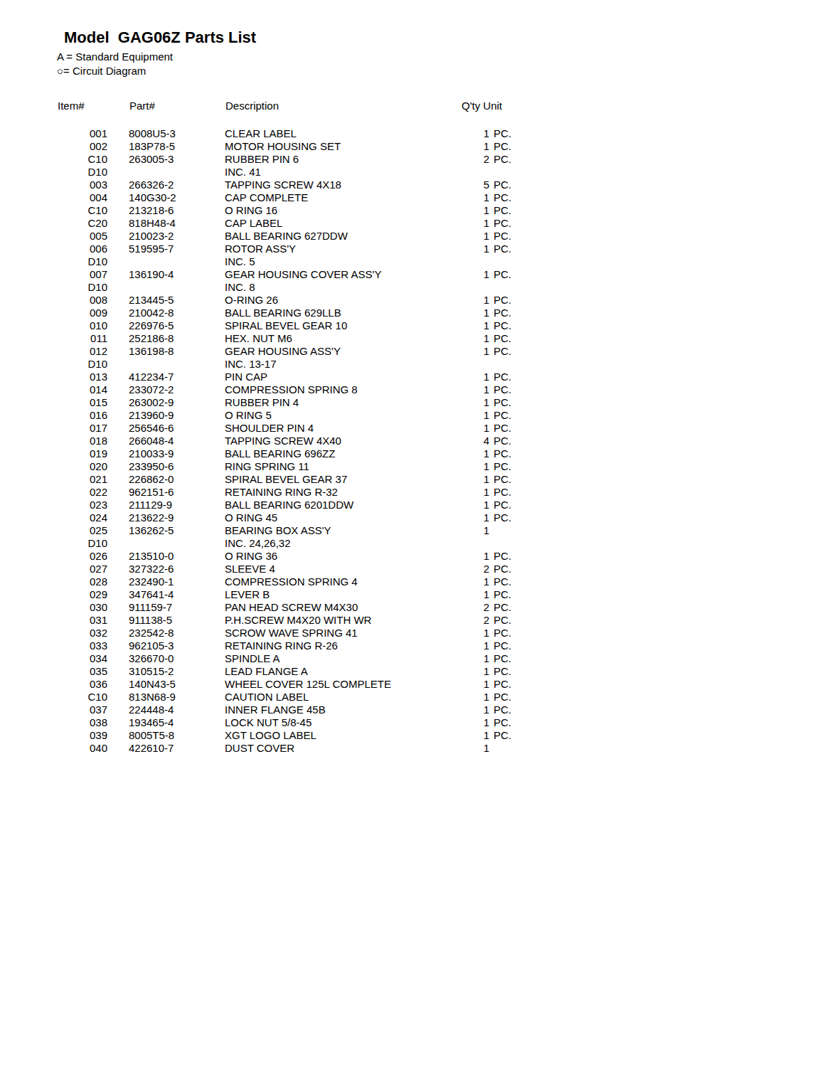Model GAG06Z Parts List
A = Standard Equipment
○= Circuit Diagram
| Item# | Part# | Description | Q'ty Unit |
| --- | --- | --- | --- |
| 001 | 8008U5-3 | CLEAR LABEL | 1 | PC. |
| 002 | 183P78-5 | MOTOR HOUSING SET | 1 | PC. |
| C10 | 263005-3 | RUBBER PIN 6 | 2 | PC. |
| D10 | | INC. 41 | | |
| 003 | 266326-2 | TAPPING SCREW 4X18 | 5 | PC. |
| 004 | 140G30-2 | CAP COMPLETE | 1 | PC. |
| C10 | 213218-6 | O RING 16 | 1 | PC. |
| C20 | 818H48-4 | CAP LABEL | 1 | PC. |
| 005 | 210023-2 | BALL BEARING 627DDW | 1 | PC. |
| 006 | 519595-7 | ROTOR ASS'Y | 1 | PC. |
| D10 | | INC. 5 | | |
| 007 | 136190-4 | GEAR HOUSING COVER ASS'Y | 1 | PC. |
| D10 | | INC. 8 | | |
| 008 | 213445-5 | O-RING 26 | 1 | PC. |
| 009 | 210042-8 | BALL BEARING 629LLB | 1 | PC. |
| 010 | 226976-5 | SPIRAL BEVEL GEAR 10 | 1 | PC. |
| 011 | 252186-8 | HEX. NUT M6 | 1 | PC. |
| 012 | 136198-8 | GEAR HOUSING ASS'Y | 1 | PC. |
| D10 | | INC. 13-17 | | |
| 013 | 412234-7 | PIN CAP | 1 | PC. |
| 014 | 233072-2 | COMPRESSION SPRING 8 | 1 | PC. |
| 015 | 263002-9 | RUBBER PIN 4 | 1 | PC. |
| 016 | 213960-9 | O RING 5 | 1 | PC. |
| 017 | 256546-6 | SHOULDER PIN 4 | 1 | PC. |
| 018 | 266048-4 | TAPPING SCREW 4X40 | 4 | PC. |
| 019 | 210033-9 | BALL BEARING 696ZZ | 1 | PC. |
| 020 | 233950-6 | RING SPRING 11 | 1 | PC. |
| 021 | 226862-0 | SPIRAL BEVEL GEAR 37 | 1 | PC. |
| 022 | 962151-6 | RETAINING RING R-32 | 1 | PC. |
| 023 | 211129-9 | BALL BEARING 6201DDW | 1 | PC. |
| 024 | 213622-9 | O RING 45 | 1 | PC. |
| 025 | 136262-5 | BEARING BOX ASS'Y | 1 | |
| D10 | | INC. 24,26,32 | | |
| 026 | 213510-0 | O RING 36 | 1 | PC. |
| 027 | 327322-6 | SLEEVE 4 | 2 | PC. |
| 028 | 232490-1 | COMPRESSION SPRING 4 | 1 | PC. |
| 029 | 347641-4 | LEVER B | 1 | PC. |
| 030 | 911159-7 | PAN HEAD SCREW M4X30 | 2 | PC. |
| 031 | 911138-5 | P.H.SCREW M4X20 WITH WR | 2 | PC. |
| 032 | 232542-8 | SCROW WAVE SPRING 41 | 1 | PC. |
| 033 | 962105-3 | RETAINING RING R-26 | 1 | PC. |
| 034 | 326670-0 | SPINDLE A | 1 | PC. |
| 035 | 310515-2 | LEAD FLANGE A | 1 | PC. |
| 036 | 140N43-5 | WHEEL COVER 125L COMPLETE | 1 | PC. |
| C10 | 813N68-9 | CAUTION LABEL | 1 | PC. |
| 037 | 224448-4 | INNER FLANGE 45B | 1 | PC. |
| 038 | 193465-4 | LOCK NUT 5/8-45 | 1 | PC. |
| 039 | 8005T5-8 | XGT LOGO LABEL | 1 | PC. |
| 040 | 422610-7 | DUST COVER | 1 | |